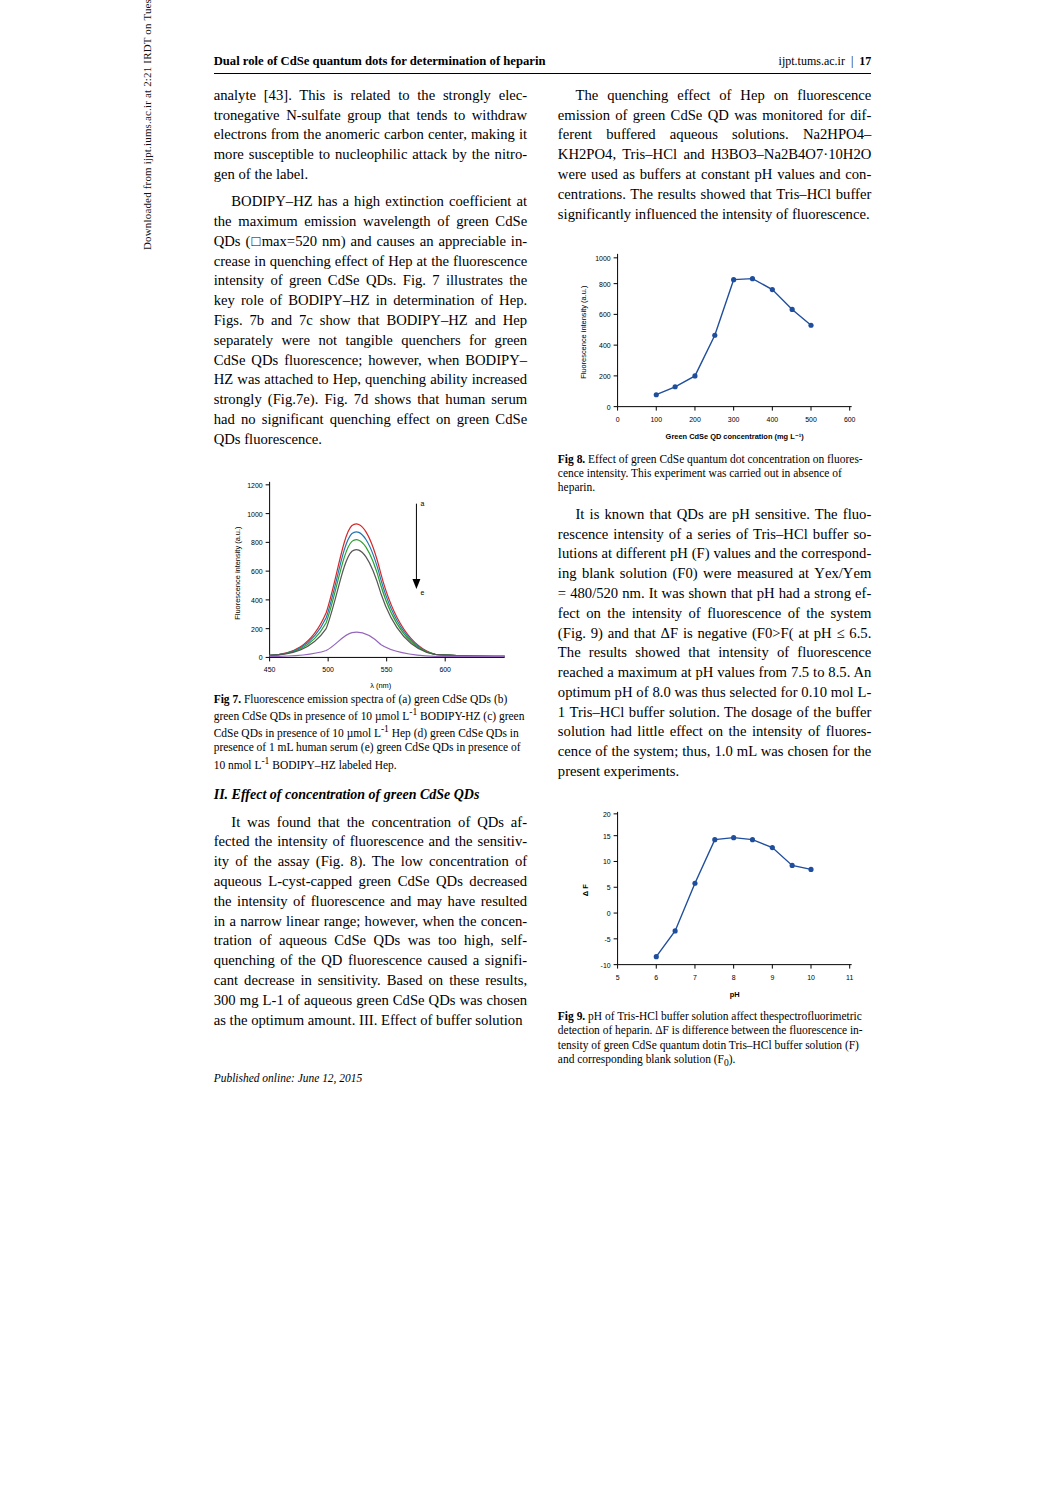Downloaded from ijpt.iums.ac.ir at 2:21 IRDT on Tuesday June 28th 2022
Dual role of CdSe quantum dots for determination of heparin
ijpt.tums.ac.ir |17
analyte [43]. This is related to the strongly electronegative N-sulfate group that tends to withdraw electrons from the anomeric carbon center, making it more susceptible to nucleophilic attack by the nitrogen of the label.
BODIPY–HZ has a high extinction coefficient at the maximum emission wavelength of green CdSe QDs (□max=520 nm) and causes an appreciable increase in quenching effect of Hep at the fluorescence intensity of green CdSe QDs. Fig. 7 illustrates the key role of BODIPY–HZ in determination of Hep. Figs. 7b and 7c show that BODIPY–HZ and Hep separately were not tangible quenchers for green CdSe QDs fluorescence; however, when BODIPY–HZ was attached to Hep, quenching ability increased strongly (Fig.7e). Fig. 7d shows that human serum had no significant quenching effect on green CdSe QDs fluorescence.
0 200 400 600 800 1000 1200 450 500 550 600 a e Fluorescence intensity (a.u.) λ (nm)
Fig 7. Fluorescence emission spectra of (a) green CdSe QDs (b) green CdSe QDs in presence of 10 µmol L-1 BODIPY-HZ (c) green CdSe QDs in presence of 10 µmol L-1 Hep (d) green CdSe QDs in presence of 1 mL human serum (e) green CdSe QDs in presence of 10 nmol L-1 BODIPY–HZ labeled Hep.
II. Effect of concentration of green CdSe QDs
It was found that the concentration of QDs affected the intensity of fluorescence and the sensitivity of the assay (Fig. 8). The low concentration of aqueous L-cyst-capped green CdSe QDs decreased the intensity of fluorescence and may have resulted in a narrow linear range; however, when the concentration of aqueous CdSe QDs was too high, self-quenching of the QD fluorescence caused a significant decrease in sensitivity. Based on these results, 300 mg L-1 of aqueous green CdSe QDs was chosen as the optimum amount. III. Effect of buffer solution
The quenching effect of Hep on fluorescence emission of green CdSe QD was monitored for different buffered aqueous solutions. Na2HPO4–KH2PO4, Tris–HCl and H3BO3–Na2B4O7·10H2O were used as buffers at constant pH values and concentrations. The results showed that Tris–HCl buffer significantly influenced the intensity of fluorescence.
0 200 400 600 800 1000 0 100 200 300 400 500 600 Fluorescence intensity (a.u.) Green CdSe QD concentration (mg L⁻¹)
Fig 8. Effect of green CdSe quantum dot concentration on fluorescence intensity. This experiment was carried out in absence of heparin.
It is known that QDs are pH sensitive. The fluorescence intensity of a series of Tris–HCl buffer solutions at different pH (F) values and the corresponding blank solution (F0) were measured at Үex/Үem = 480/520 nm. It was shown that pH had a strong effect on the intensity of fluorescence of the system (Fig. 9) and that ΔF is negative (F0>F( at pH ≤ 6.5. The results showed that intensity of fluorescence reached a maximum at pH values from 7.5 to 8.5. An optimum pH of 8.0 was thus selected for 0.10 mol L-1 Tris–HCl buffer solution. The dosage of the buffer solution had little effect on the intensity of fluorescence of the system; thus, 1.0 mL was chosen for the present experiments.
-10 -5 0 5 10 15 20 5 6 7 8 9 10 11 Δ F pH
Fig 9. pH of Tris-HCl buffer solution affect thespectrofluorimetric detection of heparin. ΔF is difference between the fluorescence intensity of green CdSe quantum dotin Tris–HCl buffer solution (F) and corresponding blank solution (F0).
Published online: June 12, 2015